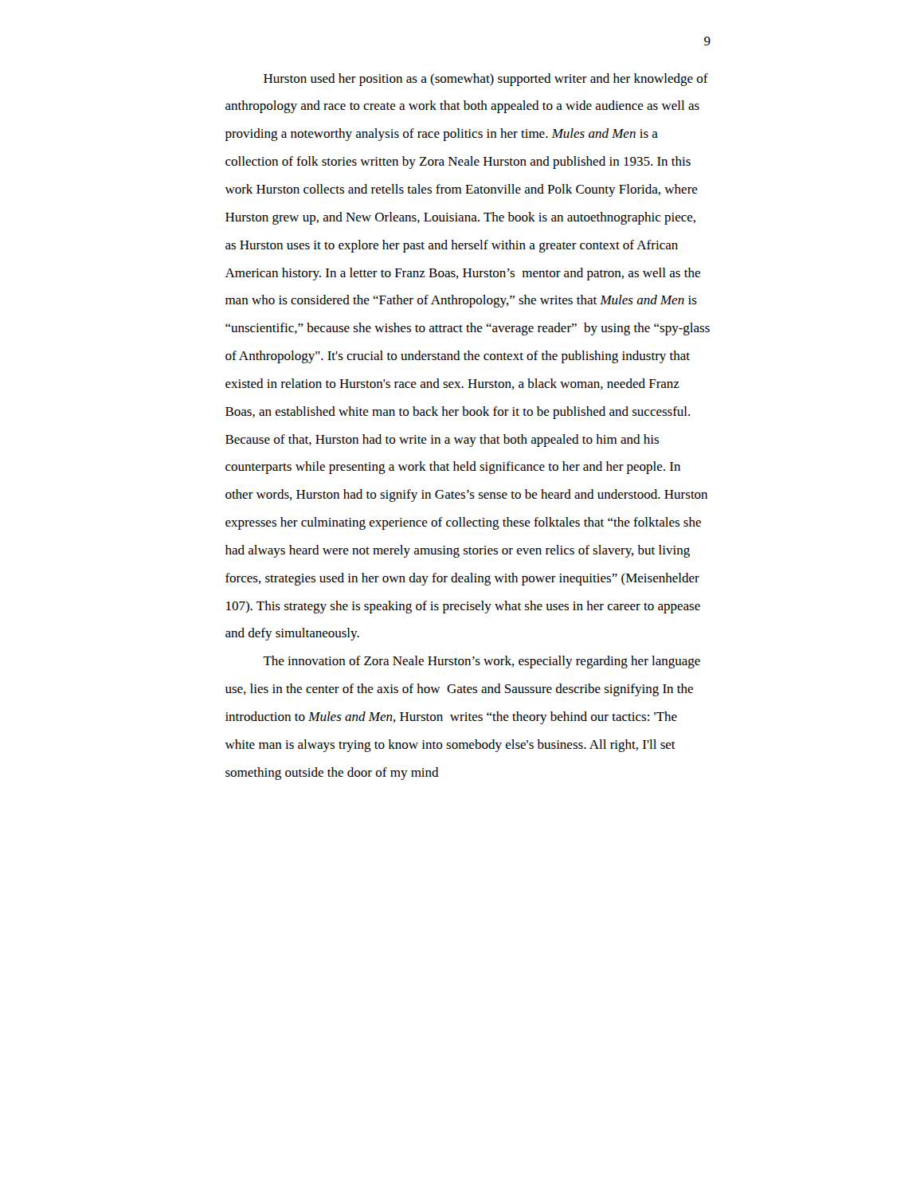9
Hurston used her position as a (somewhat) supported writer and her knowledge of anthropology and race to create a work that both appealed to a wide audience as well as providing a noteworthy analysis of race politics in her time. Mules and Men is a collection of folk stories written by Zora Neale Hurston and published in 1935. In this work Hurston collects and retells tales from Eatonville and Polk County Florida, where Hurston grew up, and New Orleans, Louisiana. The book is an autoethnographic piece, as Hurston uses it to explore her past and herself within a greater context of African American history. In a letter to Franz Boas, Hurston’s mentor and patron, as well as the man who is considered the “Father of Anthropology,” she writes that Mules and Men is “unscientific,” because she wishes to attract the “average reader” by using the “spy-glass of Anthropology". It's crucial to understand the context of the publishing industry that existed in relation to Hurston's race and sex. Hurston, a black woman, needed Franz Boas, an established white man to back her book for it to be published and successful. Because of that, Hurston had to write in a way that both appealed to him and his counterparts while presenting a work that held significance to her and her people. In other words, Hurston had to signify in Gates’s sense to be heard and understood. Hurston expresses her culminating experience of collecting these folktales that “the folktales she had always heard were not merely amusing stories or even relics of slavery, but living forces, strategies used in her own day for dealing with power inequities” (Meisenhelder 107). This strategy she is speaking of is precisely what she uses in her career to appease and defy simultaneously.
The innovation of Zora Neale Hurston’s work, especially regarding her language use, lies in the center of the axis of how Gates and Saussure describe signifying In the introduction to Mules and Men, Hurston writes “the theory behind our tactics: 'The white man is always trying to know into somebody else's business. All right, I'll set something outside the door of my mind